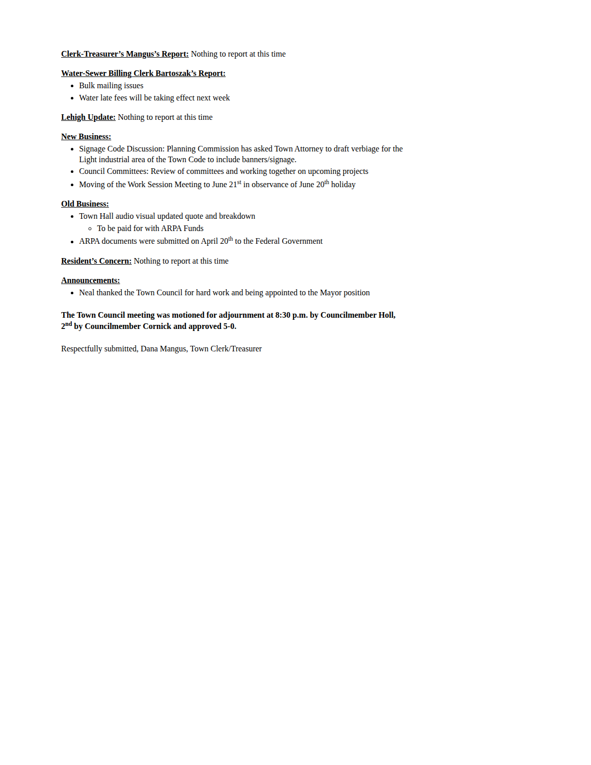Clerk-Treasurer’s Mangus’s Report:
Nothing to report at this time
Water-Sewer Billing Clerk Bartoszak’s Report:
Bulk mailing issues
Water late fees will be taking effect next week
Lehigh Update:
Nothing to report at this time
New Business:
Signage Code Discussion: Planning Commission has asked Town Attorney to draft verbiage for the Light industrial area of the Town Code to include banners/signage.
Council Committees: Review of committees and working together on upcoming projects
Moving of the Work Session Meeting to June 21st in observance of June 20th holiday
Old Business:
Town Hall audio visual updated quote and breakdown
To be paid for with ARPA Funds
ARPA documents were submitted on April 20th to the Federal Government
Resident’s Concern:
Nothing to report at this time
Announcements:
Neal thanked the Town Council for hard work and being appointed to the Mayor position
The Town Council meeting was motioned for adjournment at 8:30 p.m. by Councilmember Holl, 2nd by Councilmember Cornick and approved 5-0.
Respectfully submitted, Dana Mangus, Town Clerk/Treasurer